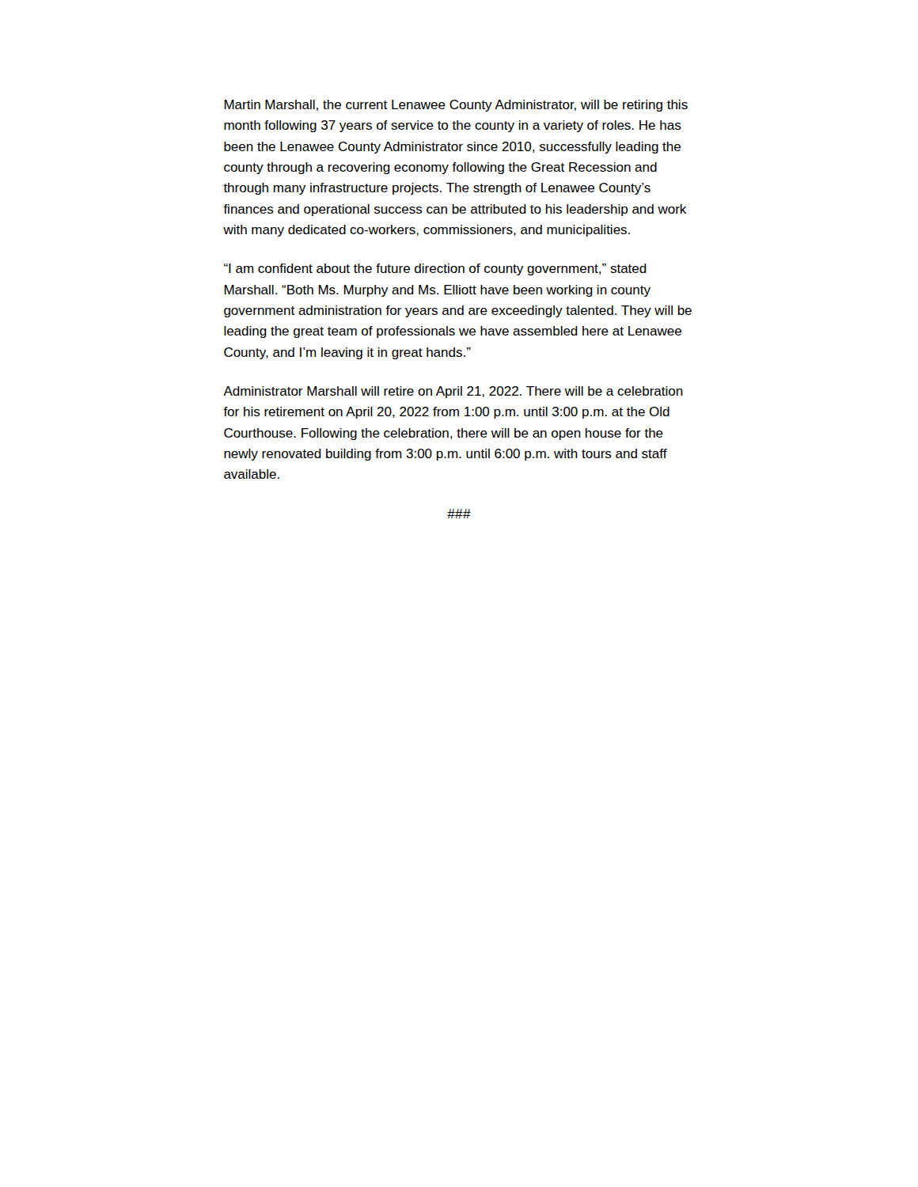Martin Marshall, the current Lenawee County Administrator, will be retiring this month following 37 years of service to the county in a variety of roles. He has been the Lenawee County Administrator since 2010, successfully leading the county through a recovering economy following the Great Recession and through many infrastructure projects. The strength of Lenawee County’s finances and operational success can be attributed to his leadership and work with many dedicated co-workers, commissioners, and municipalities.
“I am confident about the future direction of county government,” stated Marshall. “Both Ms. Murphy and Ms. Elliott have been working in county government administration for years and are exceedingly talented. They will be leading the great team of professionals we have assembled here at Lenawee County, and I’m leaving it in great hands.”
Administrator Marshall will retire on April 21, 2022. There will be a celebration for his retirement on April 20, 2022 from 1:00 p.m. until 3:00 p.m. at the Old Courthouse. Following the celebration, there will be an open house for the newly renovated building from 3:00 p.m. until 6:00 p.m. with tours and staff available.
###